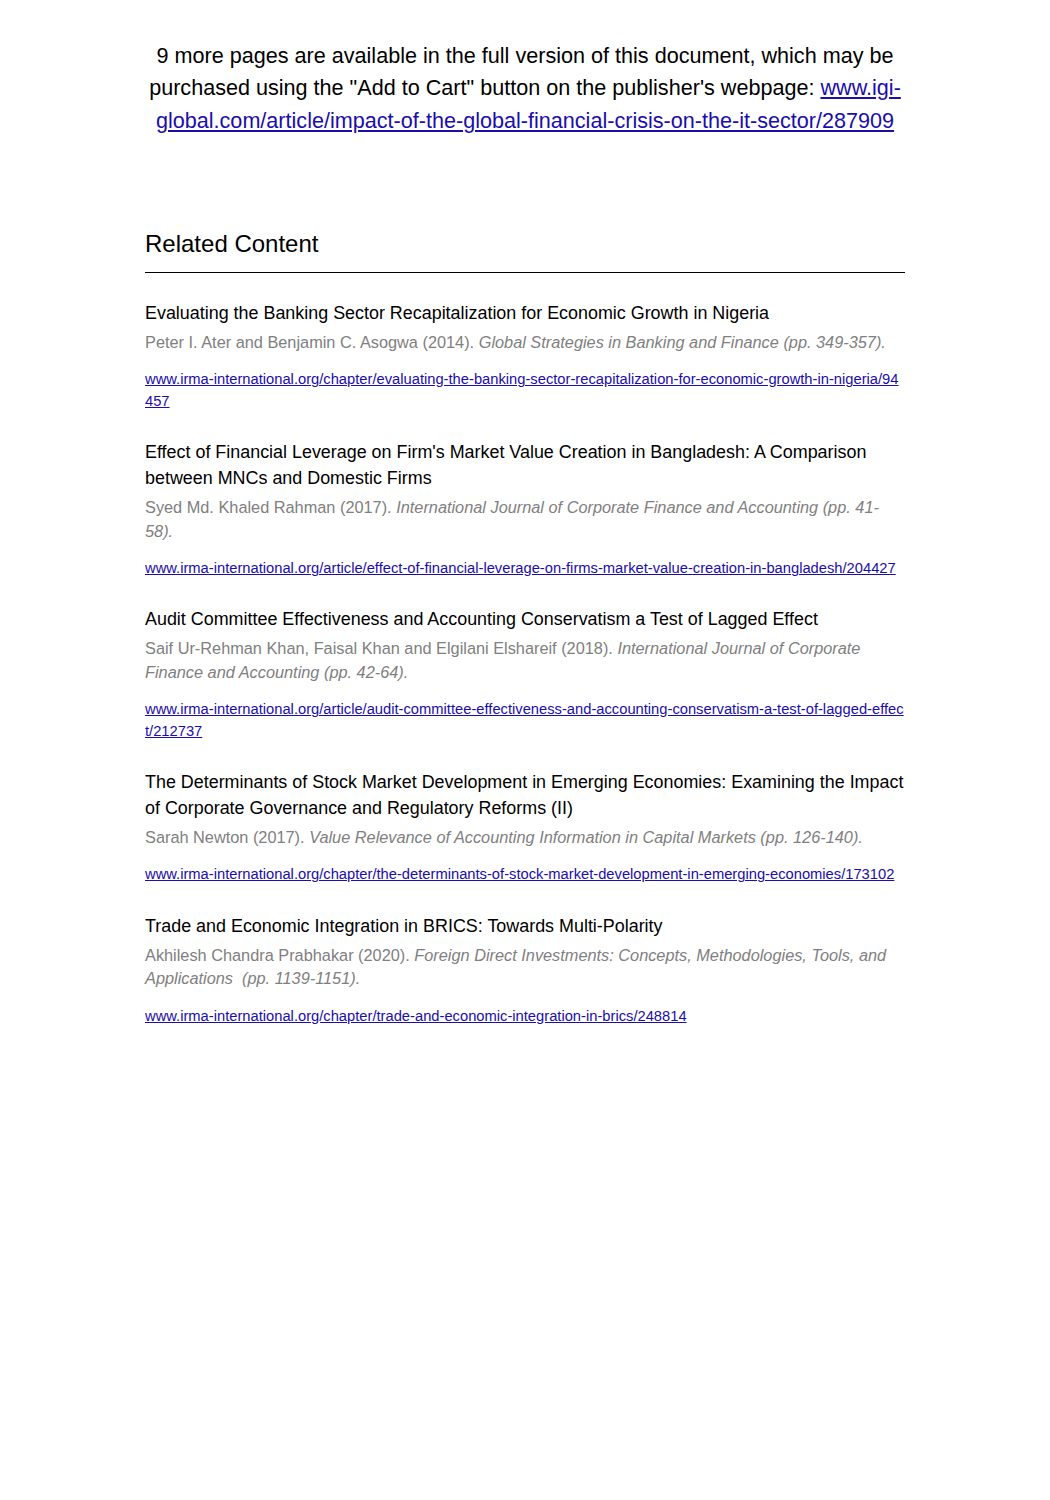9 more pages are available in the full version of this document, which may be purchased using the "Add to Cart" button on the publisher's webpage: www.igi-global.com/article/impact-of-the-global-financial-crisis-on-the-it-sector/287909
Related Content
Evaluating the Banking Sector Recapitalization for Economic Growth in Nigeria
Peter I. Ater and Benjamin C. Asogwa (2014). Global Strategies in Banking and Finance (pp. 349-357).
www.irma-international.org/chapter/evaluating-the-banking-sector-recapitalization-for-economic-growth-in-nigeria/94457
Effect of Financial Leverage on Firm's Market Value Creation in Bangladesh: A Comparison between MNCs and Domestic Firms
Syed Md. Khaled Rahman (2017). International Journal of Corporate Finance and Accounting (pp. 41-58).
www.irma-international.org/article/effect-of-financial-leverage-on-firms-market-value-creation-in-bangladesh/204427
Audit Committee Effectiveness and Accounting Conservatism a Test of Lagged Effect
Saif Ur-Rehman Khan, Faisal Khan and Elgilani Elshareif (2018). International Journal of Corporate Finance and Accounting (pp. 42-64).
www.irma-international.org/article/audit-committee-effectiveness-and-accounting-conservatism-a-test-of-lagged-effect/212737
The Determinants of Stock Market Development in Emerging Economies: Examining the Impact of Corporate Governance and Regulatory Reforms (II)
Sarah Newton (2017). Value Relevance of Accounting Information in Capital Markets (pp. 126-140).
www.irma-international.org/chapter/the-determinants-of-stock-market-development-in-emerging-economies/173102
Trade and Economic Integration in BRICS: Towards Multi-Polarity
Akhilesh Chandra Prabhakar (2020). Foreign Direct Investments: Concepts, Methodologies, Tools, and Applications (pp. 1139-1151).
www.irma-international.org/chapter/trade-and-economic-integration-in-brics/248814